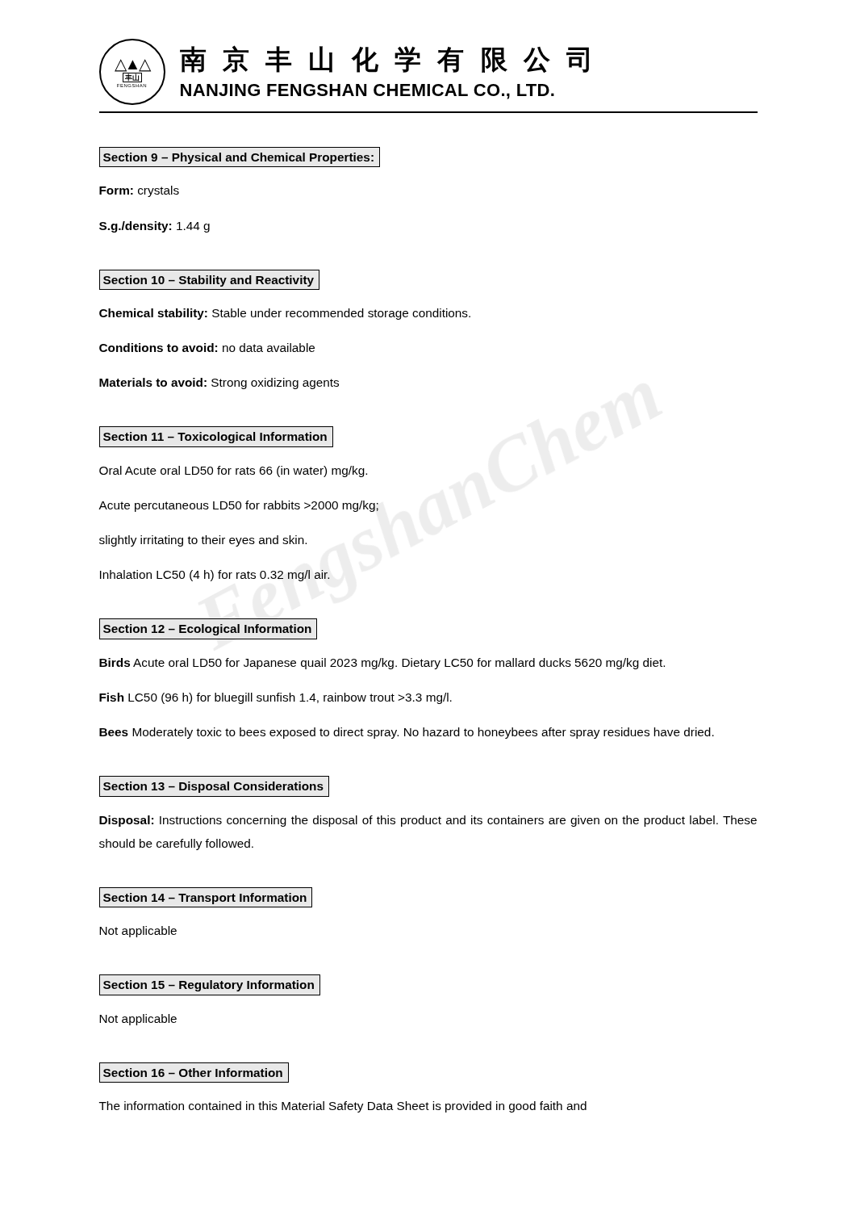FengshanChem
△▲△
丰山
FENGSHAN
南 京 丰 山 化 学 有 限 公 司
NANJING FENGSHAN CHEMICAL CO., LTD.
Section 9 – Physical and Chemical Properties:
Form: crystals
S.g./density: 1.44 g
Section 10 – Stability and Reactivity
Chemical stability: Stable under recommended storage conditions.
Conditions to avoid: no data available
Materials to avoid: Strong oxidizing agents
Section 11 – Toxicological Information
Oral Acute oral LD50 for rats 66 (in water) mg/kg.
Acute percutaneous LD50 for rabbits >2000 mg/kg;
slightly irritating to their eyes and skin.
Inhalation LC50 (4 h) for rats 0.32 mg/l air.
Section 12 – Ecological Information
Birds Acute oral LD50 for Japanese quail 2023 mg/kg. Dietary LC50 for mallard ducks 5620 mg/kg diet.
Fish LC50 (96 h) for bluegill sunfish 1.4, rainbow trout >3.3 mg/l.
Bees Moderately toxic to bees exposed to direct spray. No hazard to honeybees after spray residues have dried.
Section 13 – Disposal Considerations
Disposal: Instructions concerning the disposal of this product and its containers are given on the product label. These should be carefully followed.
Section 14 – Transport Information
Not applicable
Section 15 – Regulatory Information
Not applicable
Section 16 – Other Information
The information contained in this Material Safety Data Sheet is provided in good faith and